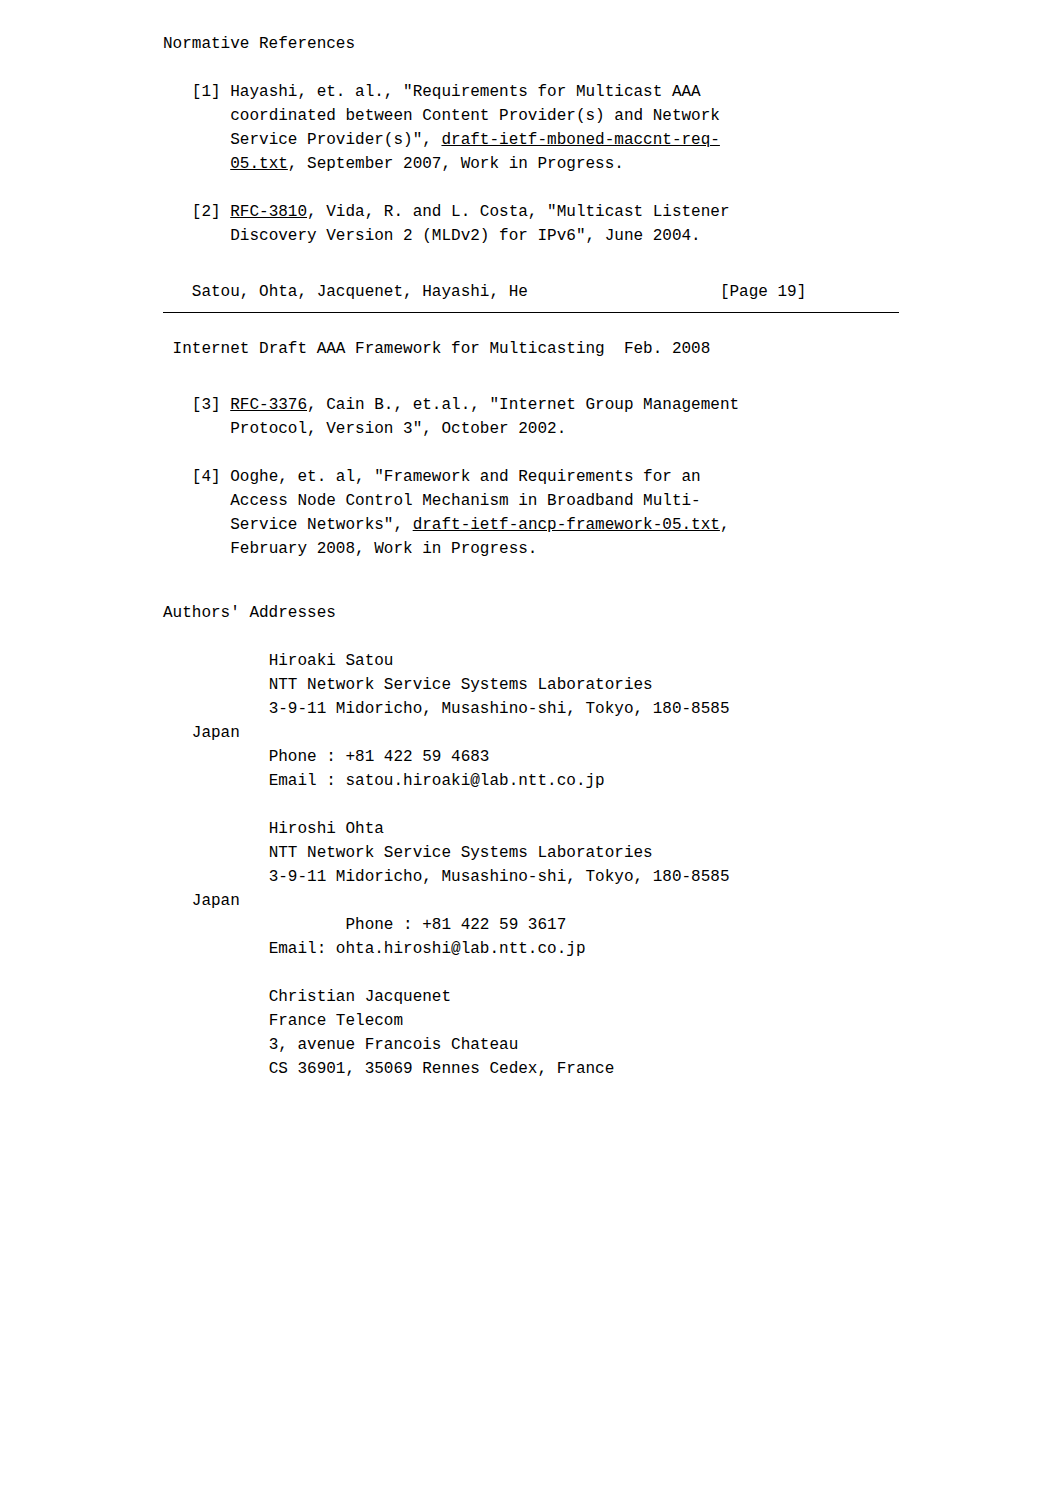Normative References
   [1] Hayashi, et. al., "Requirements for Multicast AAA
       coordinated between Content Provider(s) and Network
       Service Provider(s)", draft-ietf-mboned-maccnt-req-
       05.txt, September 2007, Work in Progress.

   [2] RFC-3810, Vida, R. and L. Costa, "Multicast Listener
       Discovery Version 2 (MLDv2) for IPv6", June 2004.
   Satou, Ohta, Jacquenet, Hayashi, He                    [Page 19]
 Internet Draft AAA Framework for Multicasting  Feb. 2008
   [3] RFC-3376, Cain B., et.al., "Internet Group Management
       Protocol, Version 3", October 2002.

   [4] Ooghe, et. al, "Framework and Requirements for an
       Access Node Control Mechanism in Broadband Multi-
       Service Networks", draft-ietf-ancp-framework-05.txt,
       February 2008, Work in Progress.
Authors' Addresses
           Hiroaki Satou
           NTT Network Service Systems Laboratories
           3-9-11 Midoricho, Musashino-shi, Tokyo, 180-8585
   Japan
           Phone : +81 422 59 4683
           Email : satou.hiroaki@lab.ntt.co.jp

           Hiroshi Ohta
           NTT Network Service Systems Laboratories
           3-9-11 Midoricho, Musashino-shi, Tokyo, 180-8585
   Japan
                   Phone : +81 422 59 3617
           Email: ohta.hiroshi@lab.ntt.co.jp

           Christian Jacquenet
           France Telecom
           3, avenue Francois Chateau
           CS 36901, 35069 Rennes Cedex, France